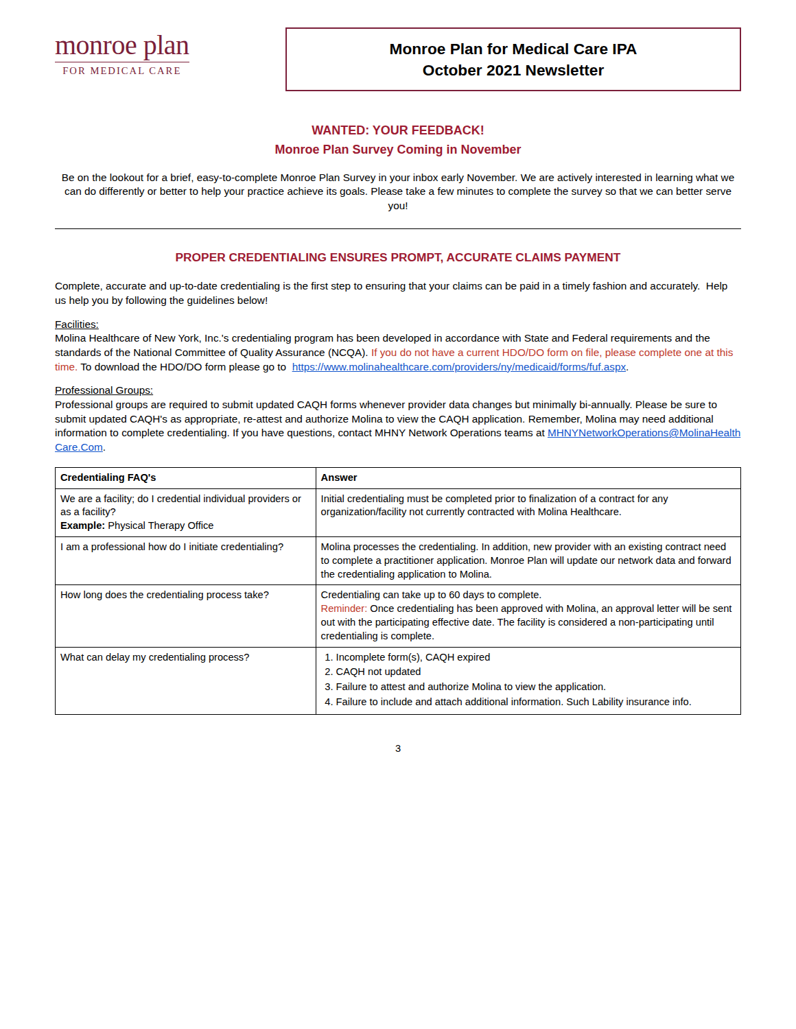monroe plan
FOR MEDICAL CARE
Monroe Plan for Medical Care IPA
October 2021 Newsletter
WANTED: YOUR FEEDBACK!
Monroe Plan Survey Coming in November
Be on the lookout for a brief, easy-to-complete Monroe Plan Survey in your inbox early November. We are actively interested in learning what we can do differently or better to help your practice achieve its goals. Please take a few minutes to complete the survey so that we can better serve you!
PROPER CREDENTIALING ENSURES PROMPT, ACCURATE CLAIMS PAYMENT
Complete, accurate and up-to-date credentialing is the first step to ensuring that your claims can be paid in a timely fashion and accurately. Help us help you by following the guidelines below!
Facilities:
Molina Healthcare of New York, Inc.'s credentialing program has been developed in accordance with State and Federal requirements and the standards of the National Committee of Quality Assurance (NCQA). If you do not have a current HDO/DO form on file, please complete one at this time. To download the HDO/DO form please go to https://www.molinahealthcare.com/providers/ny/medicaid/forms/fuf.aspx.
Professional Groups:
Professional groups are required to submit updated CAQH forms whenever provider data changes but minimally bi-annually. Please be sure to submit updated CAQH's as appropriate, re-attest and authorize Molina to view the CAQH application. Remember, Molina may need additional information to complete credentialing. If you have questions, contact MHNY Network Operations teams at MHNYNetworkOperations@MolinaHealthCare.Com.
| Credentialing FAQ's | Answer |
| --- | --- |
| We are a facility; do I credential individual providers or as a facility? Example: Physical Therapy Office | Initial credentialing must be completed prior to finalization of a contract for any organization/facility not currently contracted with Molina Healthcare. |
| I am a professional how do I initiate credentialing? | Molina processes the credentialing. In addition, new provider with an existing contract need to complete a practitioner application. Monroe Plan will update our network data and forward the credentialing application to Molina. |
| How long does the credentialing process take? | Credentialing can take up to 60 days to complete. Reminder: Once credentialing has been approved with Molina, an approval letter will be sent out with the participating effective date. The facility is considered a non-participating until credentialing is complete. |
| What can delay my credentialing process? | Incomplete form(s), CAQH expired CAQH not updated Failure to attest and authorize Molina to view the application. Failure to include and attach additional information. Such Lability insurance info. |
3